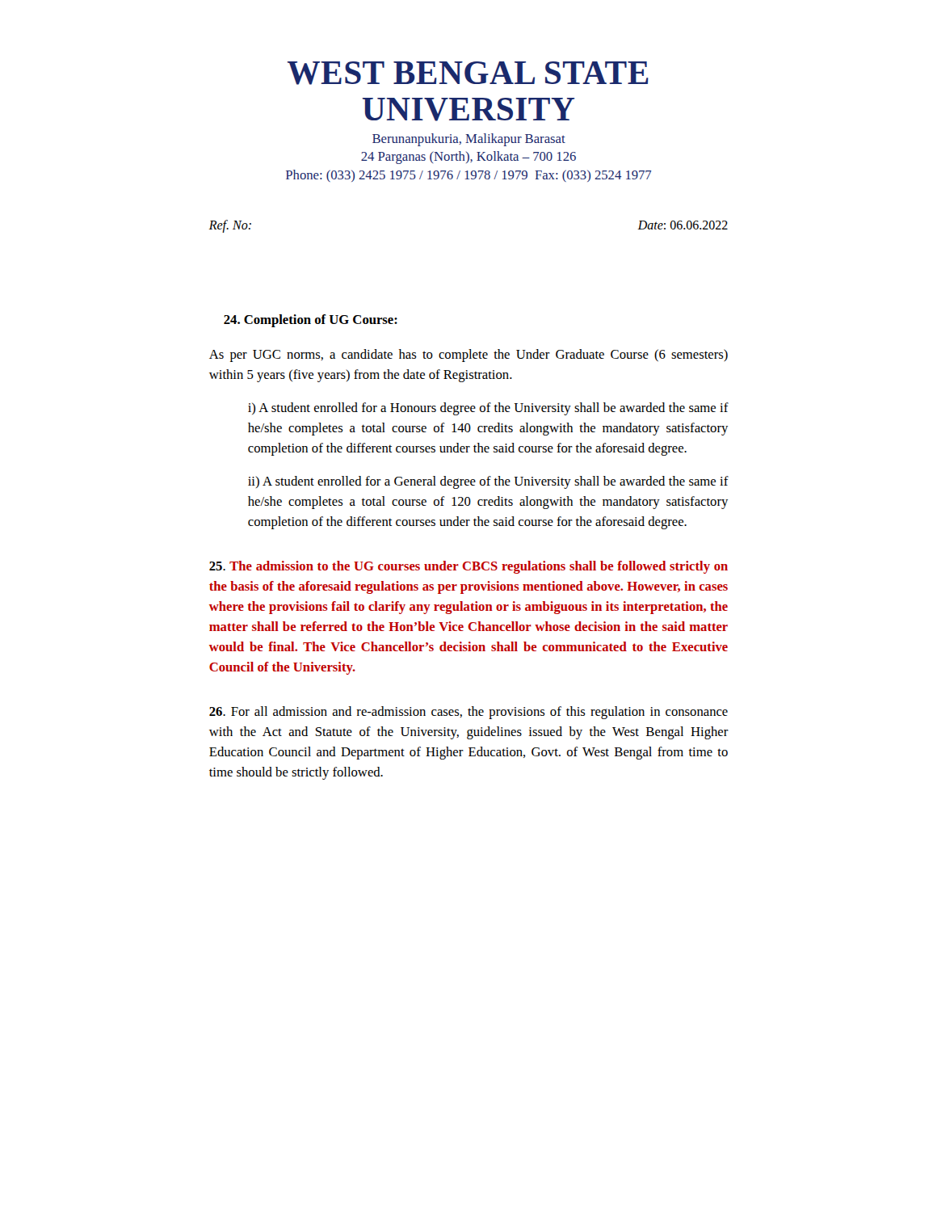WEST BENGAL STATE UNIVERSITY
Berunanpukuria, Malikapur Barasat
24 Parganas (North), Kolkata – 700 126
Phone: (033) 2425 1975 / 1976 / 1978 / 1979 Fax: (033) 2524 1977
Ref. No: Date: 06.06.2022
24. Completion of UG Course:
As per UGC norms, a candidate has to complete the Under Graduate Course (6 semesters) within 5 years (five years) from the date of Registration.
i) A student enrolled for a Honours degree of the University shall be awarded the same if he/she completes a total course of 140 credits alongwith the mandatory satisfactory completion of the different courses under the said course for the aforesaid degree.
ii) A student enrolled for a General degree of the University shall be awarded the same if he/she completes a total course of 120 credits alongwith the mandatory satisfactory completion of the different courses under the said course for the aforesaid degree.
25. The admission to the UG courses under CBCS regulations shall be followed strictly on the basis of the aforesaid regulations as per provisions mentioned above. However, in cases where the provisions fail to clarify any regulation or is ambiguous in its interpretation, the matter shall be referred to the Hon’ble Vice Chancellor whose decision in the said matter would be final. The Vice Chancellor’s decision shall be communicated to the Executive Council of the University.
26. For all admission and re-admission cases, the provisions of this regulation in consonance with the Act and Statute of the University, guidelines issued by the West Bengal Higher Education Council and Department of Higher Education, Govt. of West Bengal from time to time should be strictly followed.